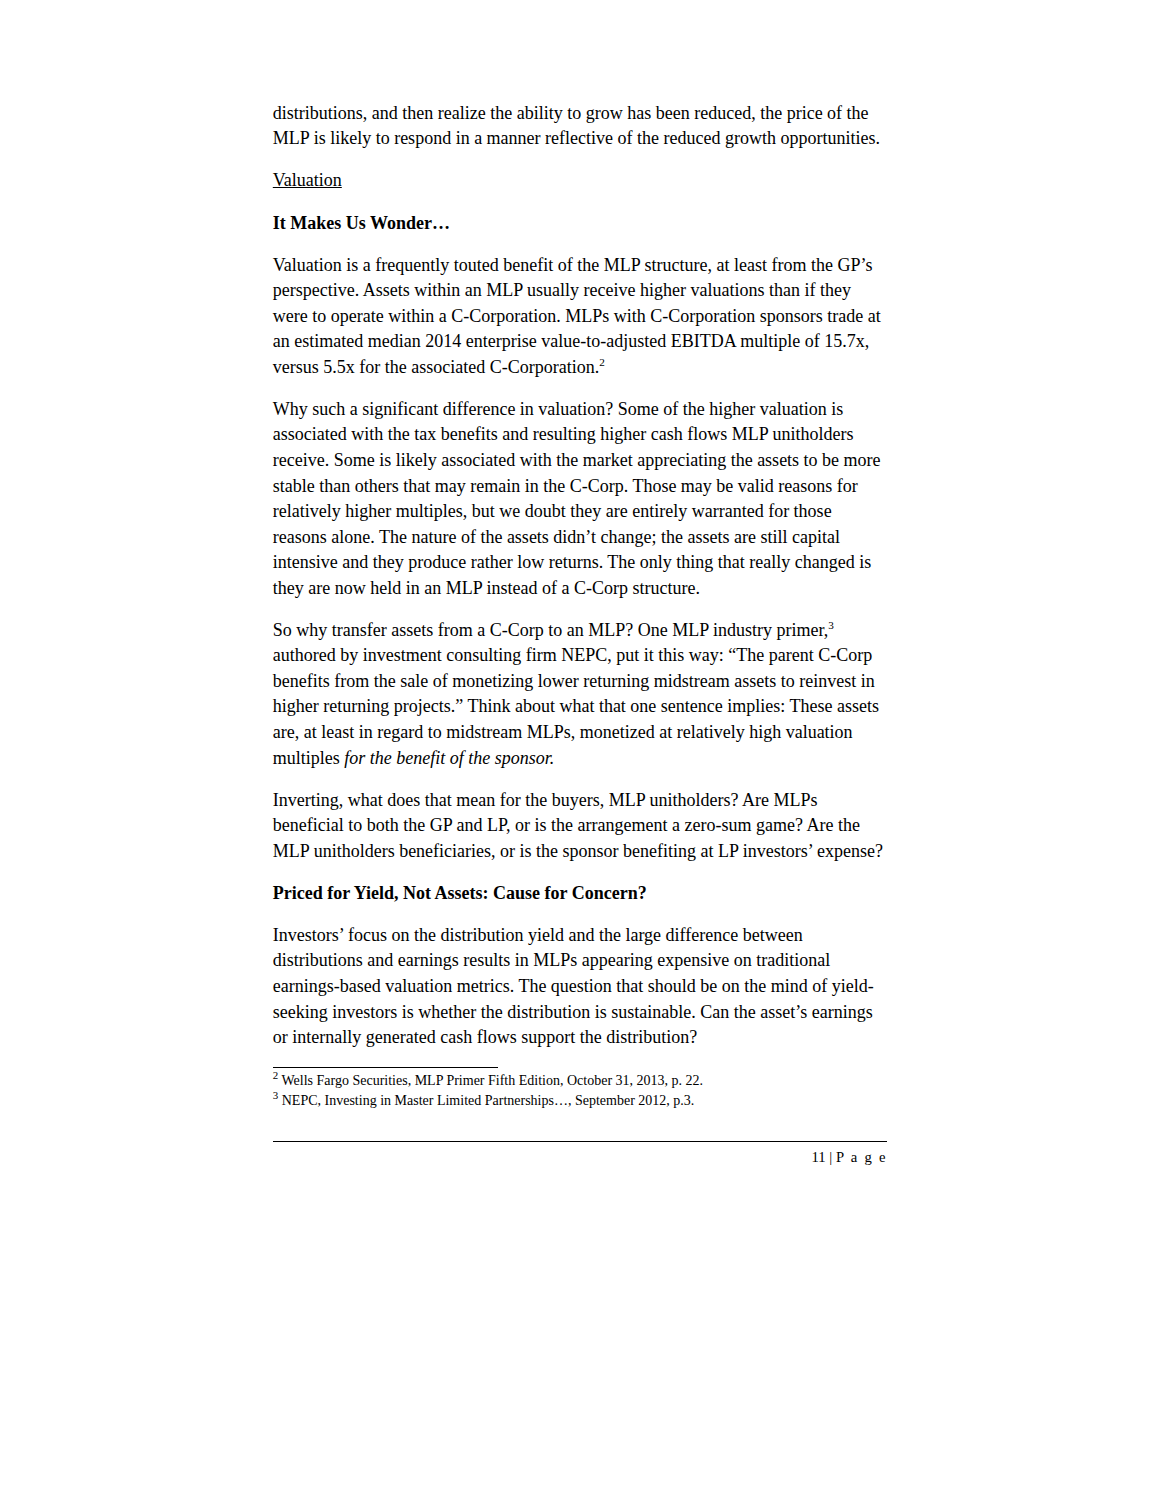distributions, and then realize the ability to grow has been reduced, the price of the MLP is likely to respond in a manner reflective of the reduced growth opportunities.
Valuation
It Makes Us Wonder…
Valuation is a frequently touted benefit of the MLP structure, at least from the GP’s perspective. Assets within an MLP usually receive higher valuations than if they were to operate within a C-Corporation. MLPs with C-Corporation sponsors trade at an estimated median 2014 enterprise value-to-adjusted EBITDA multiple of 15.7x, versus 5.5x for the associated C-Corporation.2
Why such a significant difference in valuation? Some of the higher valuation is associated with the tax benefits and resulting higher cash flows MLP unitholders receive. Some is likely associated with the market appreciating the assets to be more stable than others that may remain in the C-Corp. Those may be valid reasons for relatively higher multiples, but we doubt they are entirely warranted for those reasons alone. The nature of the assets didn’t change; the assets are still capital intensive and they produce rather low returns. The only thing that really changed is they are now held in an MLP instead of a C-Corp structure.
So why transfer assets from a C-Corp to an MLP? One MLP industry primer,3 authored by investment consulting firm NEPC, put it this way: “The parent C-Corp benefits from the sale of monetizing lower returning midstream assets to reinvest in higher returning projects.” Think about what that one sentence implies: These assets are, at least in regard to midstream MLPs, monetized at relatively high valuation multiples for the benefit of the sponsor.
Inverting, what does that mean for the buyers, MLP unitholders? Are MLPs beneficial to both the GP and LP, or is the arrangement a zero-sum game? Are the MLP unitholders beneficiaries, or is the sponsor benefiting at LP investors’ expense?
Priced for Yield, Not Assets: Cause for Concern?
Investors’ focus on the distribution yield and the large difference between distributions and earnings results in MLPs appearing expensive on traditional earnings-based valuation metrics. The question that should be on the mind of yield-seeking investors is whether the distribution is sustainable. Can the asset’s earnings or internally generated cash flows support the distribution?
2 Wells Fargo Securities, MLP Primer Fifth Edition, October 31, 2013, p. 22.
3 NEPC, Investing in Master Limited Partnerships…, September 2012, p.3.
11 | P a g e